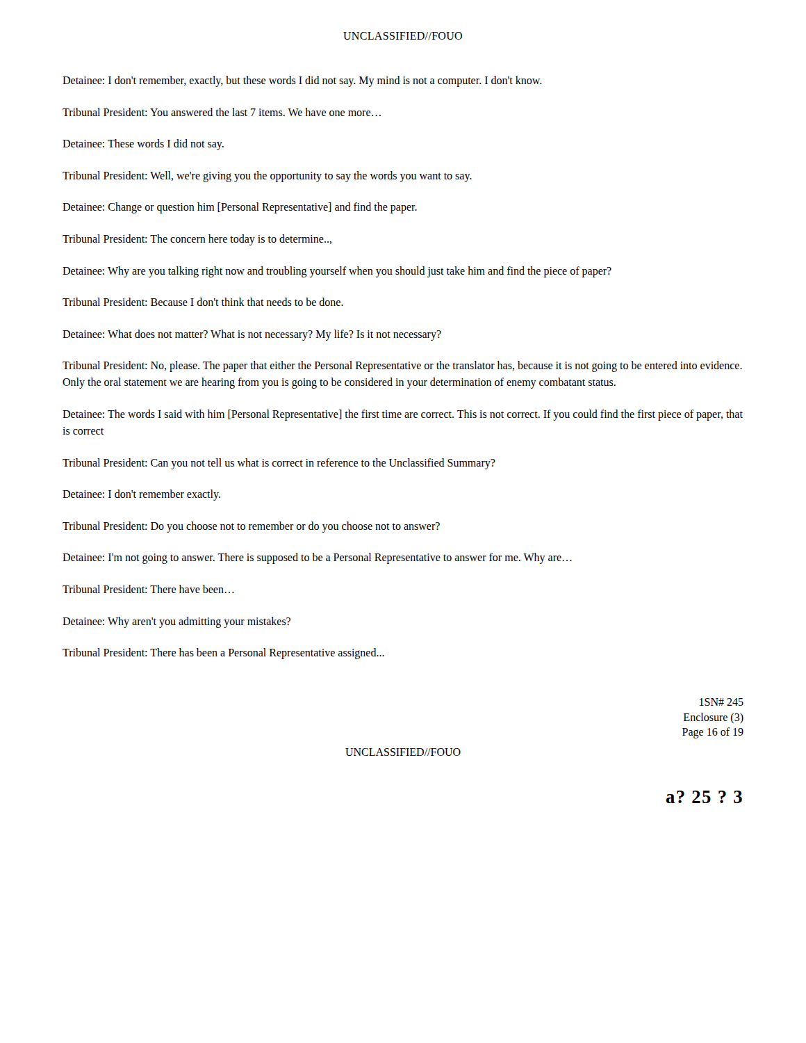UNCLASSIFIED//FOUO
Detainee: I don't remember, exactly, but these words I did not say. My mind is not a computer. I don't know.
Tribunal President: You answered the last 7 items. We have one more…
Detainee: These words I did not say.
Tribunal President: Well, we're giving you the opportunity to say the words you want to say.
Detainee: Change or question him [Personal Representative] and find the paper.
Tribunal President: The concern here today is to determine..,
Detainee: Why are you talking right now and troubling yourself when you should just take him and find the piece of paper?
Tribunal President: Because I don't think that needs to be done.
Detainee: What does not matter? What is not necessary? My life? Is it not necessary?
Tribunal President: No, please. The paper that either the Personal Representative or the translator has, because it is not going to be entered into evidence. Only the oral statement we are hearing from you is going to be considered in your determination of enemy combatant status.
Detainee: The words I said with him [Personal Representative] the first time are correct. This is not correct. If you could find the first piece of paper, that is correct
Tribunal President: Can you not tell us what is correct in reference to the Unclassified Summary?
Detainee: I don't remember exactly.
Tribunal President: Do you choose not to remember or do you choose not to answer?
Detainee: I'm not going to answer. There is supposed to be a Personal Representative to answer for me. Why are…
Tribunal President: There have been…
Detainee: Why aren't you admitting your mistakes?
Tribunal President: There has been a Personal Representative assigned...
1SN# 245
Enclosure (3)
Page 16 of 19
UNCLASSIFIED//FOUO
a? 25 ? 3